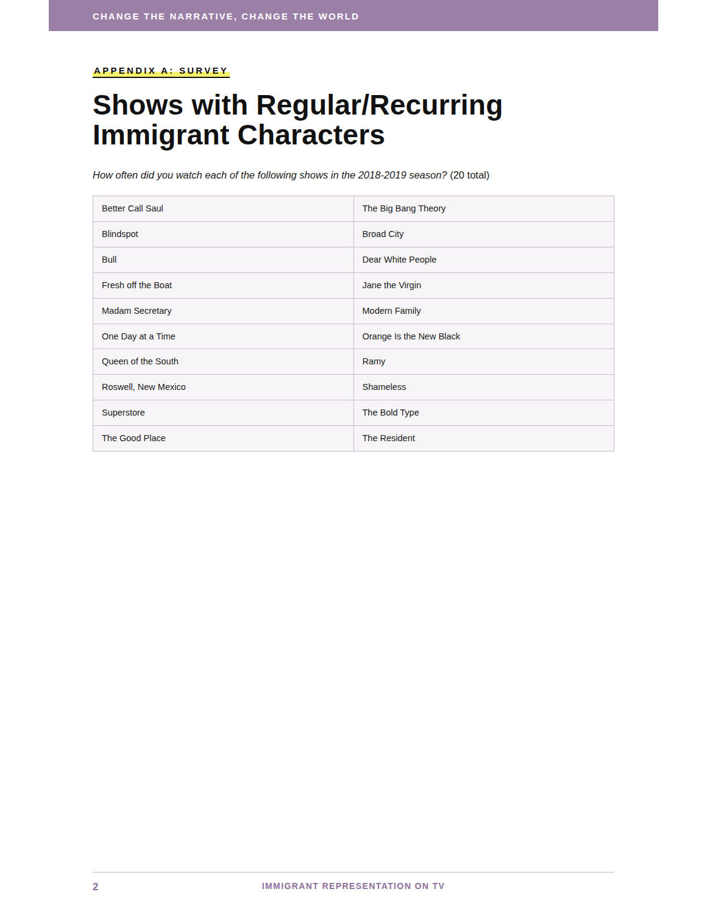Change the Narrative, Change the World
Appendix A: Survey
Shows with Regular/Recurring
Immigrant Characters
How often did you watch each of the following shows in the 2018-2019 season? (20 total)
| Better Call Saul | The Big Bang Theory |
| Blindspot | Broad City |
| Bull | Dear White People |
| Fresh off the Boat | Jane the Virgin |
| Madam Secretary | Modern Family |
| One Day at a Time | Orange Is the New Black |
| Queen of the South | Ramy |
| Roswell, New Mexico | Shameless |
| Superstore | The Bold Type |
| The Good Place | The Resident |
2 Immigrant Representation on TV